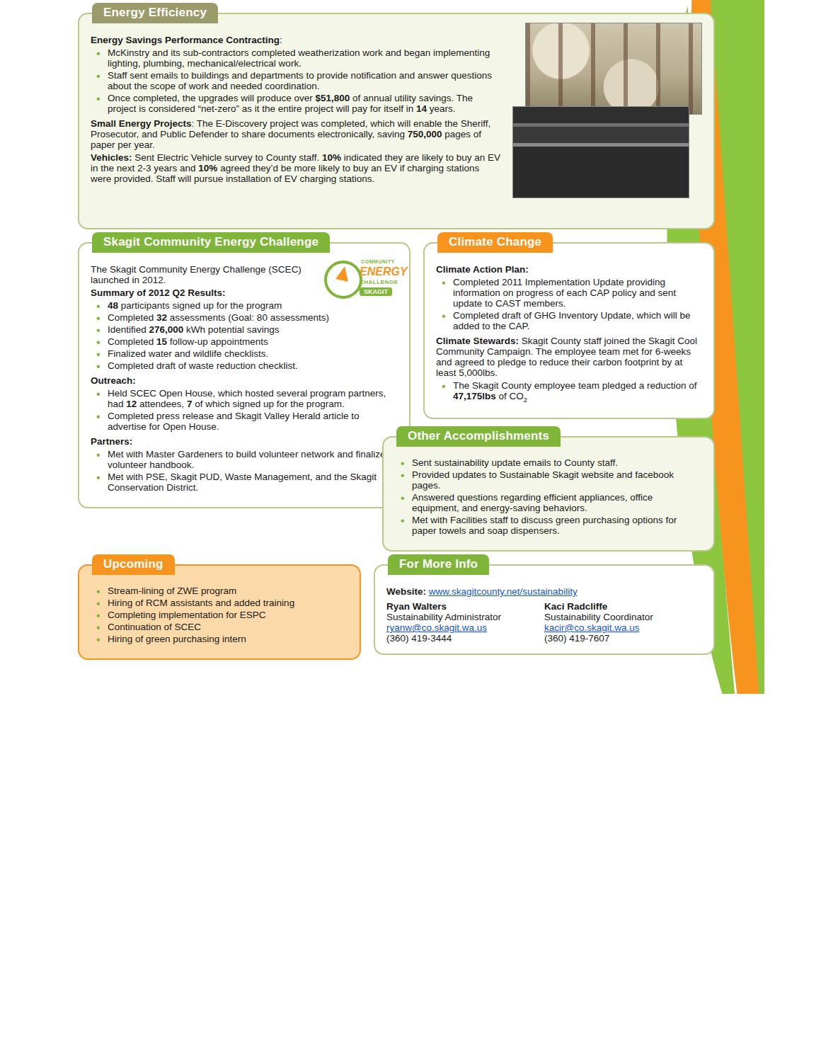Energy Efficiency
Energy Savings Performance Contracting:
McKinstry and its sub-contractors completed weatherization work and began implementing lighting, plumbing, mechanical/electrical work.
Staff sent emails to buildings and departments to provide notification and answer questions about the scope of work and needed coordination.
Once completed, the upgrades will produce over $51,800 of annual utility savings. The project is considered “net-zero” as it the entire project will pay for itself in 14 years.
Small Energy Projects: The E-Discovery project was completed, which will enable the Sheriff, Prosecutor, and Public Defender to share documents electronically, saving 750,000 pages of paper per year.
Vehicles: Sent Electric Vehicle survey to County staff. 10% indicated they are likely to buy an EV in the next 2-3 years and 10% agreed they’d be more likely to buy an EV if charging stations were provided. Staff will pursue installation of EV charging stations.
Skagit Community Energy Challenge
COMMUNITY
ENERGY
CHALLENGE
SKAGIT
The Skagit Community Energy Challenge (SCEC) launched in 2012.
Summary of 2012 Q2 Results:
48 participants signed up for the program
Completed 32 assessments (Goal: 80 assessments)
Identified 276,000 kWh potential savings
Completed 15 follow-up appointments
Finalized water and wildlife checklists.
Completed draft of waste reduction checklist.
Outreach:
Held SCEC Open House, which hosted several program partners, had 12 attendees, 7 of which signed up for the program.
Completed press release and Skagit Valley Herald article to advertise for Open House.
Partners:
Met with Master Gardeners to build volunteer network and finalize volunteer handbook.
Met with PSE, Skagit PUD, Waste Management, and the Skagit Conservation District.
Climate Change
Climate Action Plan:
Completed 2011 Implementation Update providing information on progress of each CAP policy and sent update to CAST members.
Completed draft of GHG Inventory Update, which will be added to the CAP.
Climate Stewards: Skagit County staff joined the Skagit Cool Community Campaign. The employee team met for 6-weeks and agreed to pledge to reduce their carbon footprint by at least 5,000lbs.
The Skagit County employee team pledged a reduction of 47,175lbs of CO2
Other Accomplishments
Sent sustainability update emails to County staff.
Provided updates to Sustainable Skagit website and facebook pages.
Answered questions regarding efficient appliances, office equipment, and energy-saving behaviors.
Met with Facilities staff to discuss green purchasing options for paper towels and soap dispensers.
Upcoming
Stream-lining of ZWE program
Hiring of RCM assistants and added training
Completing implementation for ESPC
Continuation of SCEC
Hiring of green purchasing intern
For More Info
Website: www.skagitcounty.net/sustainability
| Ryan Walters Sustainability Administrator ryanw@co.skagit.wa.us (360) 419-3444 | Kaci Radcliffe Sustainability Coordinator kacir@co.skagit.wa.us (360) 419-7607 |